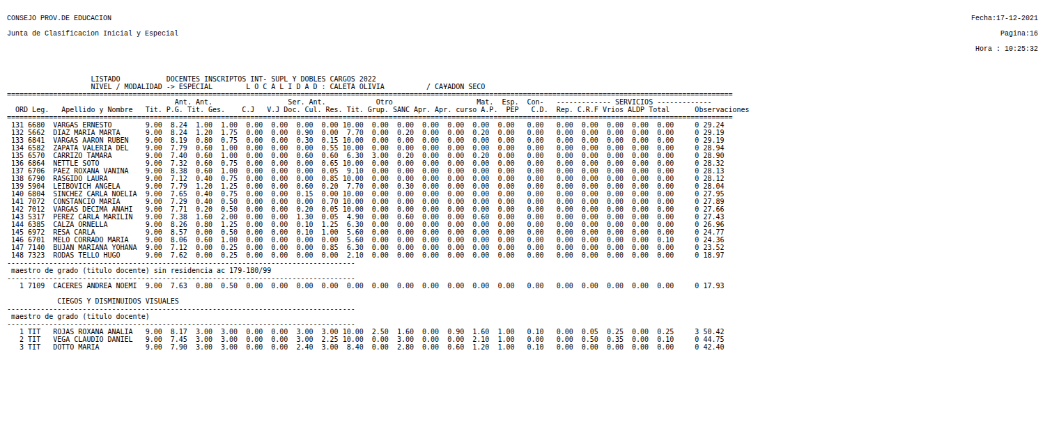CONSEJO PROV.DE EDUCACION Fecha:17-12-2021
Junta de Clasificacion Inicial y Especial Pagina:16
Hora : 10:25:32
                    LISTADO           DOCENTES INSCRIPTOS INT- SUPL Y DOBLES CARGOS 2022
                    NIVEL / MODALIDAD -> ESPECIAL        L O C A L I D A D : CALETA OLIVIA          / CA¥ADON SECO
=============================================================================================================================================================================
                                        Ant. Ant.                  Ser. Ant.            Otro                    Mat.  Esp.  Con-   ------------- SERVICIOS -------------
  ORD Leg.   Apellido y Nombre   Tit. P.G. Tit. Ges.    C.J   V.J Doc. Cul. Res. Tit. Grup. SANC Apr. Apr. curso A.P.  PEP   C.D.  Rep. C.R.F Vrios ALDP Total      Observaciones
=============================================================================================================================================================================
 131 6680  VARGAS ERNESTO        9.00  8.24  1.00  1.00  0.00  0.00  0.00  0.00 10.00  0.00  0.00  0.00  0.00  0.00  0.00   0.00   0.00  0.00  0.00  0.00  0.00     0 29.24
 132 5662  DIAZ MARIA MARTA      9.00  8.24  1.20  1.75  0.00  0.00  0.90  0.00  7.70  0.00  0.20  0.00  0.00  0.20  0.00   0.00   0.00  0.00  0.00  0.00  0.00     0 29.19
 133 6841  VARGAS AARON RUBEN    9.00  8.19  0.80  0.75  0.00  0.00  0.30  0.15 10.00  0.00  0.00  0.00  0.00  0.00  0.00   0.00   0.00  0.00  0.00  0.00  0.00     0 29.19
 134 6582  ZAPATA VALERIA DEL    9.00  7.79  0.60  1.00  0.00  0.00  0.00  0.55 10.00  0.00  0.00  0.00  0.00  0.00  0.00   0.00   0.00  0.00  0.00  0.00  0.00     0 28.94
 135 6570  CARRIZO TAMARA        9.00  7.40  0.60  1.00  0.00  0.00  0.60  0.60  6.30  3.00  0.20  0.00  0.00  0.20  0.00   0.00   0.00  0.00  0.00  0.00  0.00     0 28.90
 136 6864  NETTLE SOTO           9.00  7.32  0.60  0.75  0.00  0.00  0.00  0.65 10.00  0.00  0.00  0.00  0.00  0.00  0.00   0.00   0.00  0.00  0.00  0.00  0.00     0 28.32
 137 6706  PAEZ ROXANA VANINA    9.00  8.38  0.60  1.00  0.00  0.00  0.00  0.05  9.10  0.00  0.00  0.00  0.00  0.00  0.00   0.00   0.00  0.00  0.00  0.00  0.00     0 28.13
 138 6790  RASGIDO LAURA         9.00  7.12  0.40  0.75  0.00  0.00  0.00  0.85 10.00  0.00  0.00  0.00  0.00  0.00  0.00   0.00   0.00  0.00  0.00  0.00  0.00     0 28.12
 139 5904  LEIBOVICH ANGELA      9.00  7.79  1.20  1.25  0.00  0.00  0.60  0.20  7.70  0.00  0.30  0.00  0.00  0.00  0.00   0.00   0.00  0.00  0.00  0.00  0.00     0 28.04
 140 6804  SINCHEZ CARLA NOELIA  9.00  7.65  0.40  0.75  0.00  0.00  0.15  0.00 10.00  0.00  0.00  0.00  0.00  0.00  0.00   0.00   0.00  0.00  0.00  0.00  0.00     0 27.95
 141 7072  CONSTANCIO MARIA      9.00  7.29  0.40  0.50  0.00  0.00  0.00  0.70 10.00  0.00  0.00  0.00  0.00  0.00  0.00   0.00   0.00  0.00  0.00  0.00  0.00     0 27.89
 142 7012  VARGAS DECIMA ANAHI   9.00  7.71  0.20  0.50  0.00  0.00  0.20  0.05 10.00  0.00  0.00  0.00  0.00  0.00  0.00   0.00   0.00  0.00  0.00  0.00  0.00     0 27.66
 143 5317  PEREZ CARLA MARILIN   9.00  7.38  1.60  2.00  0.00  0.00  1.30  0.05  4.90  0.00  0.60  0.00  0.00  0.60  0.00   0.00   0.00  0.00  0.00  0.00  0.00     0 27.43
 144 6385  CALZA ORNELLA         9.00  8.26  0.80  1.25  0.00  0.00  0.10  1.25  6.30  0.00  0.00  0.00  0.00  0.00  0.00   0.00   0.00  0.00  0.00  0.00  0.00     0 26.96
 145 6972  RESA CARLA            9.00  8.57  0.00  0.50  0.00  0.00  0.10  1.00  5.60  0.00  0.00  0.00  0.00  0.00  0.00   0.00   0.00  0.00  0.00  0.00  0.00     0 24.77
 146 6701  MELO CORRADO MARIA    9.00  8.06  0.60  1.00  0.00  0.00  0.00  0.00  5.60  0.00  0.00  0.00  0.00  0.00  0.00   0.00   0.00  0.00  0.00  0.00  0.10     0 24.36
 147 7140  BUJAN MARIANA YOHANA  9.00  7.12  0.00  0.25  0.00  0.00  0.00  0.85  6.30  0.00  0.00  0.00  0.00  0.00  0.00   0.00   0.00  0.00  0.00  0.00  0.00     0 23.52
 148 7323  RODAS TELLO HUGO      9.00  7.62  0.00  0.25  0.00  0.00  0.00  0.00  2.10  0.00  0.00  0.00  0.00  0.00  0.00   0.00   0.00  0.00  0.00  0.00  0.00     0 18.97
-----------------------------------------------------------------------------------
 maestro de grado (titulo docente) sin residencia ac 179-180/99
-----------------------------------------------------------------------------------
   1 7109  CACERES ANDREA NOEMI  9.00  7.63  0.80  0.50  0.00  0.00  0.00  0.00  0.00  0.00  0.00  0.00  0.00  0.00  0.00   0.00   0.00  0.00  0.00  0.00  0.00     0 17.93

            CIEGOS Y DISMINUIDOS VISUALES
-----------------------------------------------------------------------------------
 maestro de grado (titulo docente)
-----------------------------------------------------------------------------------
   1 TIT   ROJAS ROXANA ANALIA   9.00  8.17  3.00  3.00  0.00  0.00  3.00  3.00 10.00  2.50  1.60  0.00  0.90  1.60  1.00   0.10   0.00  0.05  0.25  0.00  0.25     3 50.42
   2 TIT   VEGA CLAUDIO DANIEL   9.00  7.45  3.00  3.00  0.00  0.00  3.00  2.25 10.00  0.00  3.00  0.00  0.00  2.10  1.00   0.00   0.00  0.50  0.35  0.00  0.10     0 44.75
   3 TIT   DOTTO MARIA           9.00  7.90  3.00  3.00  0.00  0.00  2.40  3.00  8.40  0.00  2.80  0.00  0.60  1.20  1.00   0.10   0.00  0.00  0.00  0.00  0.00     0 42.40